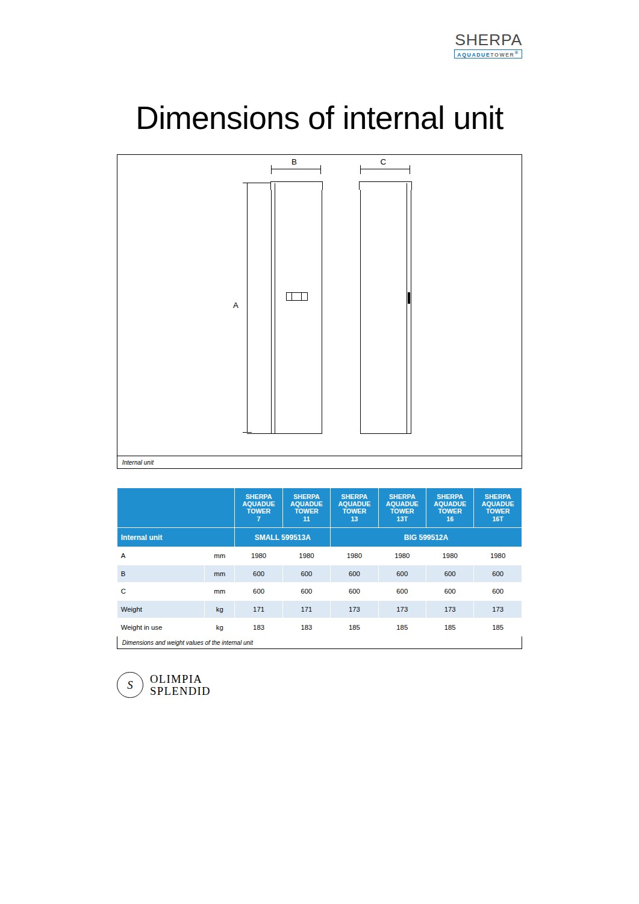SHERPA
AQUADUETOWER®
Dimensions of internal unit
B
C
A
Internal unit
| | SHERPA AQUADUE TOWER 7 | SHERPA AQUADUE TOWER 11 | SHERPA AQUADUE TOWER 13 | SHERPA AQUADUE TOWER 13T | SHERPA AQUADUE TOWER 16 | SHERPA AQUADUE TOWER 16T |
| --- | --- | --- | --- | --- | --- | --- |
| Internal unit | SMALL 599513A | BIG 599512A |
| A | mm | 1980 | 1980 | 1980 | 1980 | 1980 | 1980 |
| B | mm | 600 | 600 | 600 | 600 | 600 | 600 |
| C | mm | 600 | 600 | 600 | 600 | 600 | 600 |
| Weight | kg | 171 | 171 | 173 | 173 | 173 | 173 |
| Weight in use | kg | 183 | 183 | 185 | 185 | 185 | 185 |
Dimensions and weight values of the internal unit
S
OLIMPIA
SPLENDID